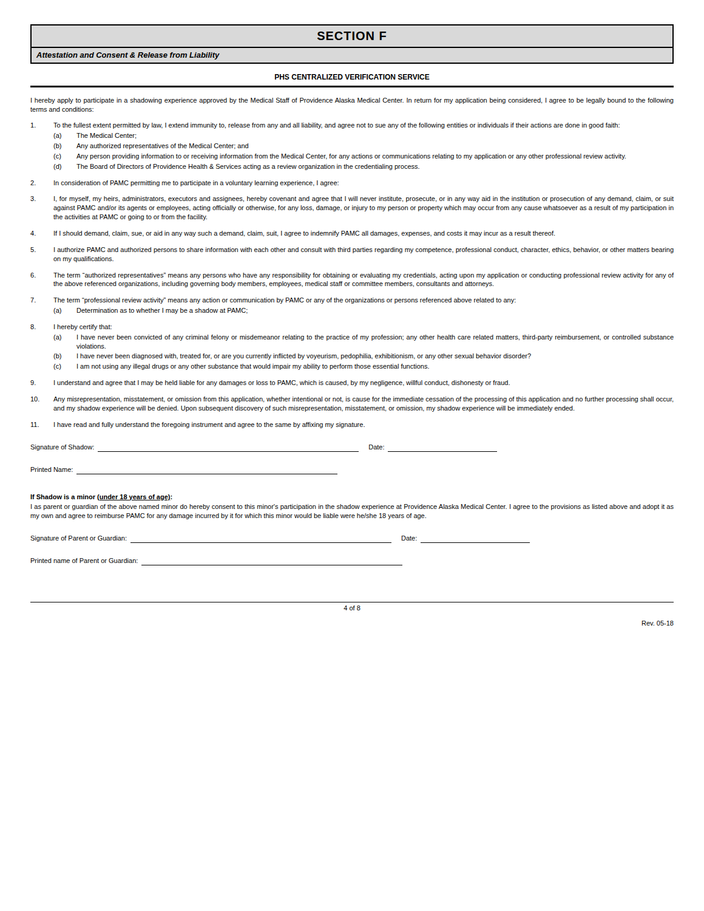SECTION F
Attestation and Consent & Release from Liability
PHS CENTRALIZED VERIFICATION SERVICE
I hereby apply to participate in a shadowing experience approved by the Medical Staff of Providence Alaska Medical Center. In return for my application being considered, I agree to be legally bound to the following terms and conditions:
To the fullest extent permitted by law, I extend immunity to, release from any and all liability, and agree not to sue any of the following entities or individuals if their actions are done in good faith:
The Medical Center;
Any authorized representatives of the Medical Center; and
Any person providing information to or receiving information from the Medical Center, for any actions or communications relating to my application or any other professional review activity.
The Board of Directors of Providence Health & Services acting as a review organization in the credentialing process.
In consideration of PAMC permitting me to participate in a voluntary learning experience, I agree:
I, for myself, my heirs, administrators, executors and assignees, hereby covenant and agree that I will never institute, prosecute, or in any way aid in the institution or prosecution of any demand, claim, or suit against PAMC and/or its agents or employees, acting officially or otherwise, for any loss, damage, or injury to my person or property which may occur from any cause whatsoever as a result of my participation in the activities at PAMC or going to or from the facility.
If I should demand, claim, sue, or aid in any way such a demand, claim, suit, I agree to indemnify PAMC all damages, expenses, and costs it may incur as a result thereof.
I authorize PAMC and authorized persons to share information with each other and consult with third parties regarding my competence, professional conduct, character, ethics, behavior, or other matters bearing on my qualifications.
The term “authorized representatives” means any persons who have any responsibility for obtaining or evaluating my credentials, acting upon my application or conducting professional review activity for any of the above referenced organizations, including governing body members, employees, medical staff or committee members, consultants and attorneys.
The term “professional review activity” means any action or communication by PAMC or any of the organizations or persons referenced above related to any:
Determination as to whether I may be a shadow at PAMC;
I hereby certify that:
I have never been convicted of any criminal felony or misdemeanor relating to the practice of my profession; any other health care related matters, third-party reimbursement, or controlled substance violations.
I have never been diagnosed with, treated for, or are you currently inflicted by voyeurism, pedophilia, exhibitionism, or any other sexual behavior disorder?
I am not using any illegal drugs or any other substance that would impair my ability to perform those essential functions.
I understand and agree that I may be held liable for any damages or loss to PAMC, which is caused, by my negligence, willful conduct, dishonesty or fraud.
Any misrepresentation, misstatement, or omission from this application, whether intentional or not, is cause for the immediate cessation of the processing of this application and no further processing shall occur, and my shadow experience will be denied. Upon subsequent discovery of such misrepresentation, misstatement, or omission, my shadow experience will be immediately ended.
I have read and fully understand the foregoing instrument and agree to the same by affixing my signature.
Signature of Shadow: Date:
Printed Name:
If Shadow is a minor (under 18 years of age):
I as parent or guardian of the above named minor do hereby consent to this minor's participation in the shadow experience at Providence Alaska Medical Center. I agree to the provisions as listed above and adopt it as my own and agree to reimburse PAMC for any damage incurred by it for which this minor would be liable were he/she 18 years of age.
Signature of Parent or Guardian: Date:
Printed name of Parent or Guardian:
4 of 8
Rev. 05-18